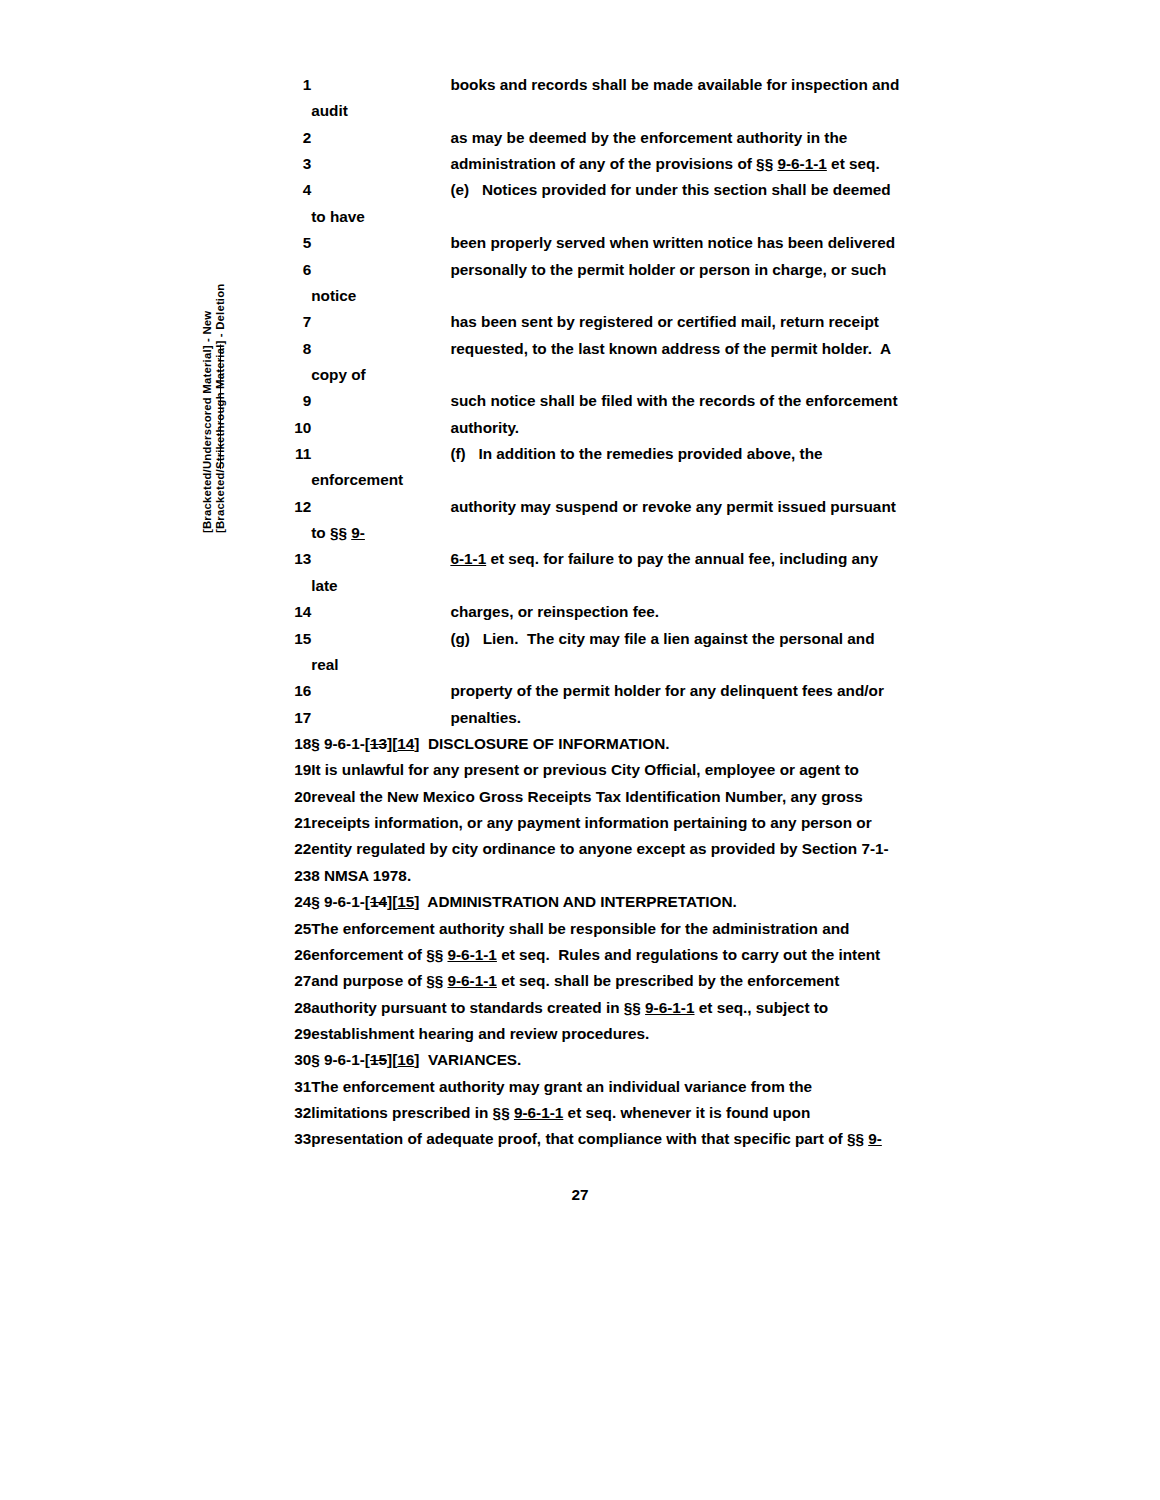[Bracketed/Underscored Material] - New [Bracketed/Strikethrough Material] - Deletion
| 1 | books and records shall be made available for inspection and audit |
| 2 | as may be deemed by the enforcement authority in the |
| 3 | administration of any of the provisions of §§ 9-6-1-1 et seq. |
| 4 | (e) Notices provided for under this section shall be deemed to have |
| 5 | been properly served when written notice has been delivered |
| 6 | personally to the permit holder or person in charge, or such notice |
| 7 | has been sent by registered or certified mail, return receipt |
| 8 | requested, to the last known address of the permit holder. A copy of |
| 9 | such notice shall be filed with the records of the enforcement |
| 10 | authority. |
| 11 | (f) In addition to the remedies provided above, the enforcement |
| 12 | authority may suspend or revoke any permit issued pursuant to §§ 9- |
| 13 | 6-1-1 et seq. for failure to pay the annual fee, including any late |
| 14 | charges, or reinspection fee. |
| 15 | (g) Lien. The city may file a lien against the personal and real |
| 16 | property of the permit holder for any delinquent fees and/or |
| 17 | penalties. |
| 18 | § 9-6-1-[ 13 ][ 14 ] DISCLOSURE OF INFORMATION. |
| 19 | It is unlawful for any present or previous City Official, employee or agent to |
| 20 | reveal the New Mexico Gross Receipts Tax Identification Number, any gross |
| 21 | receipts information, or any payment information pertaining to any person or |
| 22 | entity regulated by city ordinance to anyone except as provided by Section 7-1- |
| 23 | 8 NMSA 1978. |
| 24 | § 9-6-1-[ 14 ][ 15 ] ADMINISTRATION AND INTERPRETATION. |
| 25 | The enforcement authority shall be responsible for the administration and |
| 26 | enforcement of §§ 9-6-1-1 et seq. Rules and regulations to carry out the intent |
| 27 | and purpose of §§ 9-6-1-1 et seq. shall be prescribed by the enforcement |
| 28 | authority pursuant to standards created in §§ 9-6-1-1 et seq., subject to |
| 29 | establishment hearing and review procedures. |
| 30 | § 9-6-1-[ 15 ][ 16 ] VARIANCES. |
| 31 | The enforcement authority may grant an individual variance from the |
| 32 | limitations prescribed in §§ 9-6-1-1 et seq. whenever it is found upon |
| 33 | presentation of adequate proof, that compliance with that specific part of §§ 9- |
27